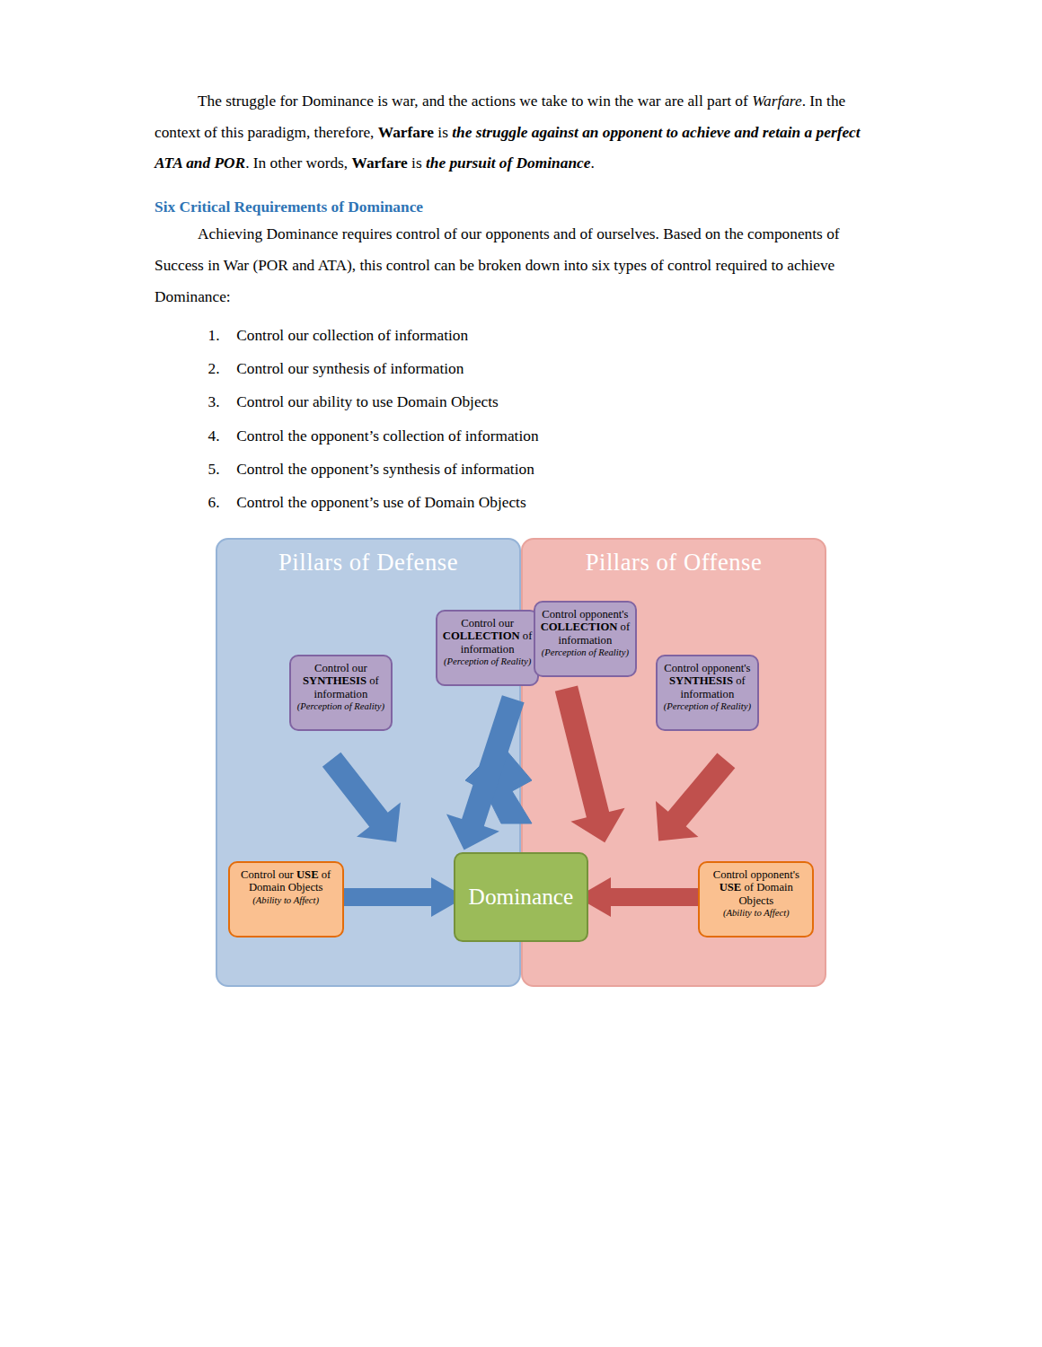The struggle for Dominance is war, and the actions we take to win the war are all part of Warfare. In the context of this paradigm, therefore, Warfare is the struggle against an opponent to achieve and retain a perfect ATA and POR. In other words, Warfare is the pursuit of Dominance.
Six Critical Requirements of Dominance
Achieving Dominance requires control of our opponents and of ourselves. Based on the components of Success in War (POR and ATA), this control can be broken down into six types of control required to achieve Dominance:
Control our collection of information
Control our synthesis of information
Control our ability to use Domain Objects
Control the opponent’s collection of information
Control the opponent’s synthesis of information
Control the opponent’s use of Domain Objects
Pillars of Defense
Pillars of Offense
Control our COLLECTION of information (Perception of Reality)
Control our SYNTHESIS of information (Perception of Reality)
Control our USE of Domain Objects (Ability to Affect)
Control opponent's COLLECTION of information (Perception of Reality)
Control opponent's SYNTHESIS of information (Perception of Reality)
Control opponent's USE of Domain Objects (Ability to Affect)
Dominance